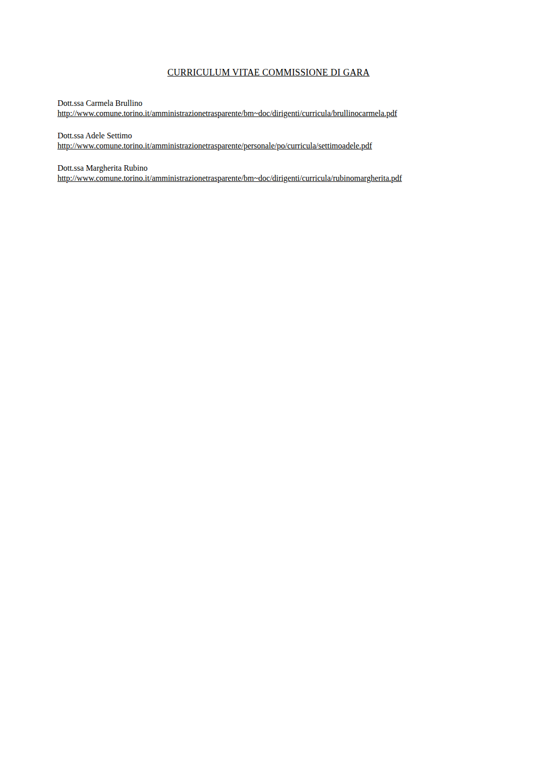CURRICULUM VITAE COMMISSIONE DI GARA
Dott.ssa Carmela Brullino
http://www.comune.torino.it/amministrazionetrasparente/bm~doc/dirigenti/curricula/brullinocarmela.pdf
Dott.ssa Adele Settimo
http://www.comune.torino.it/amministrazionetrasparente/personale/po/curricula/settimoadele.pdf
Dott.ssa Margherita Rubino
http://www.comune.torino.it/amministrazionetrasparente/bm~doc/dirigenti/curricula/rubinomargherita.pdf